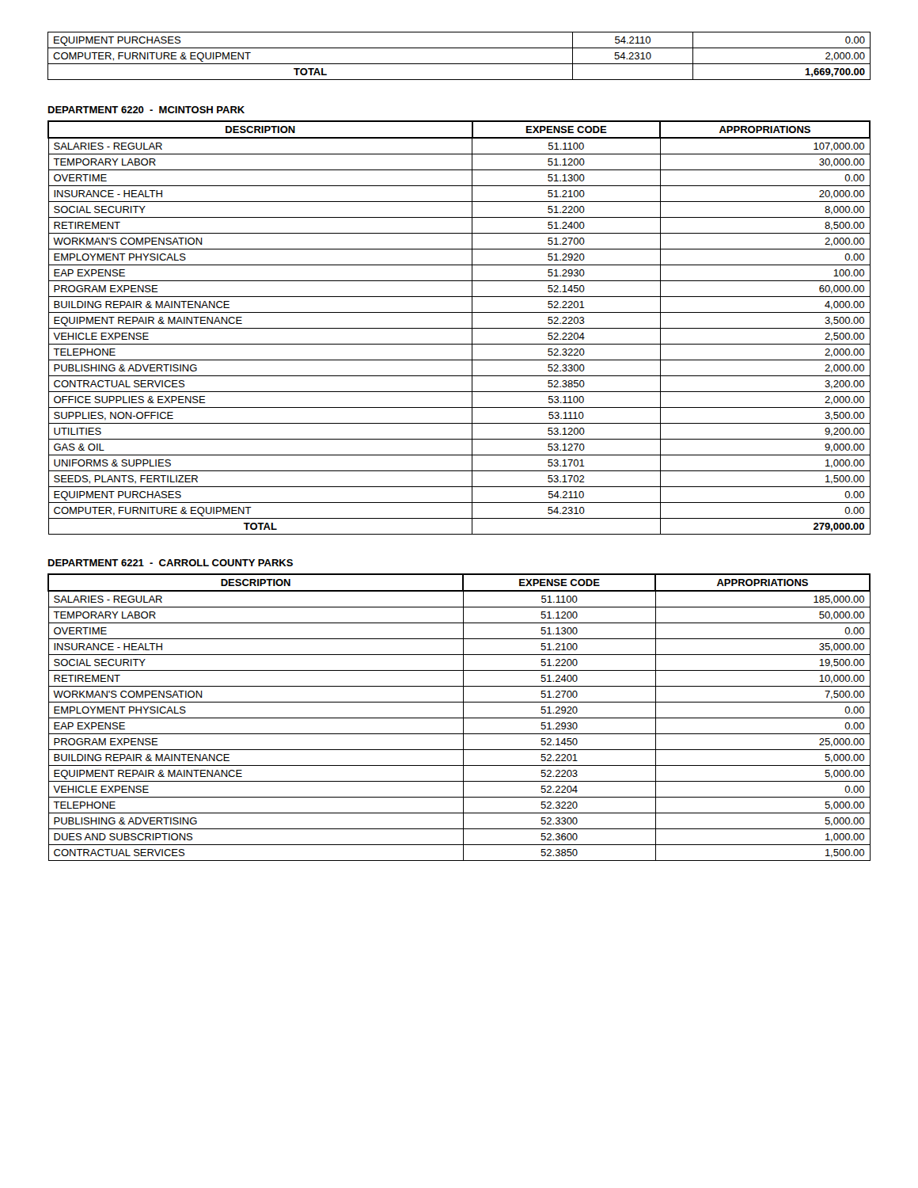| EQUIPMENT PURCHASES | 54.2110 | 0.00 |
| COMPUTER, FURNITURE & EQUIPMENT | 54.2310 | 2,000.00 |
| TOTAL | | 1,669,700.00 |
DEPARTMENT 6220 - MCINTOSH PARK
| DESCRIPTION | EXPENSE CODE | APPROPRIATIONS |
| --- | --- | --- |
| SALARIES - REGULAR | 51.1100 | 107,000.00 |
| TEMPORARY LABOR | 51.1200 | 30,000.00 |
| OVERTIME | 51.1300 | 0.00 |
| INSURANCE - HEALTH | 51.2100 | 20,000.00 |
| SOCIAL SECURITY | 51.2200 | 8,000.00 |
| RETIREMENT | 51.2400 | 8,500.00 |
| WORKMAN'S COMPENSATION | 51.2700 | 2,000.00 |
| EMPLOYMENT PHYSICALS | 51.2920 | 0.00 |
| EAP EXPENSE | 51.2930 | 100.00 |
| PROGRAM EXPENSE | 52.1450 | 60,000.00 |
| BUILDING REPAIR & MAINTENANCE | 52.2201 | 4,000.00 |
| EQUIPMENT REPAIR & MAINTENANCE | 52.2203 | 3,500.00 |
| VEHICLE EXPENSE | 52.2204 | 2,500.00 |
| TELEPHONE | 52.3220 | 2,000.00 |
| PUBLISHING & ADVERTISING | 52.3300 | 2,000.00 |
| CONTRACTUAL SERVICES | 52.3850 | 3,200.00 |
| OFFICE SUPPLIES & EXPENSE | 53.1100 | 2,000.00 |
| SUPPLIES, NON-OFFICE | 53.1110 | 3,500.00 |
| UTILITIES | 53.1200 | 9,200.00 |
| GAS & OIL | 53.1270 | 9,000.00 |
| UNIFORMS & SUPPLIES | 53.1701 | 1,000.00 |
| SEEDS, PLANTS, FERTILIZER | 53.1702 | 1,500.00 |
| EQUIPMENT PURCHASES | 54.2110 | 0.00 |
| COMPUTER, FURNITURE & EQUIPMENT | 54.2310 | 0.00 |
| TOTAL | | 279,000.00 |
DEPARTMENT 6221 - CARROLL COUNTY PARKS
| DESCRIPTION | EXPENSE CODE | APPROPRIATIONS |
| --- | --- | --- |
| SALARIES - REGULAR | 51.1100 | 185,000.00 |
| TEMPORARY LABOR | 51.1200 | 50,000.00 |
| OVERTIME | 51.1300 | 0.00 |
| INSURANCE - HEALTH | 51.2100 | 35,000.00 |
| SOCIAL SECURITY | 51.2200 | 19,500.00 |
| RETIREMENT | 51.2400 | 10,000.00 |
| WORKMAN'S COMPENSATION | 51.2700 | 7,500.00 |
| EMPLOYMENT PHYSICALS | 51.2920 | 0.00 |
| EAP EXPENSE | 51.2930 | 0.00 |
| PROGRAM EXPENSE | 52.1450 | 25,000.00 |
| BUILDING REPAIR & MAINTENANCE | 52.2201 | 5,000.00 |
| EQUIPMENT REPAIR & MAINTENANCE | 52.2203 | 5,000.00 |
| VEHICLE EXPENSE | 52.2204 | 0.00 |
| TELEPHONE | 52.3220 | 5,000.00 |
| PUBLISHING & ADVERTISING | 52.3300 | 5,000.00 |
| DUES AND SUBSCRIPTIONS | 52.3600 | 1,000.00 |
| CONTRACTUAL SERVICES | 52.3850 | 1,500.00 |